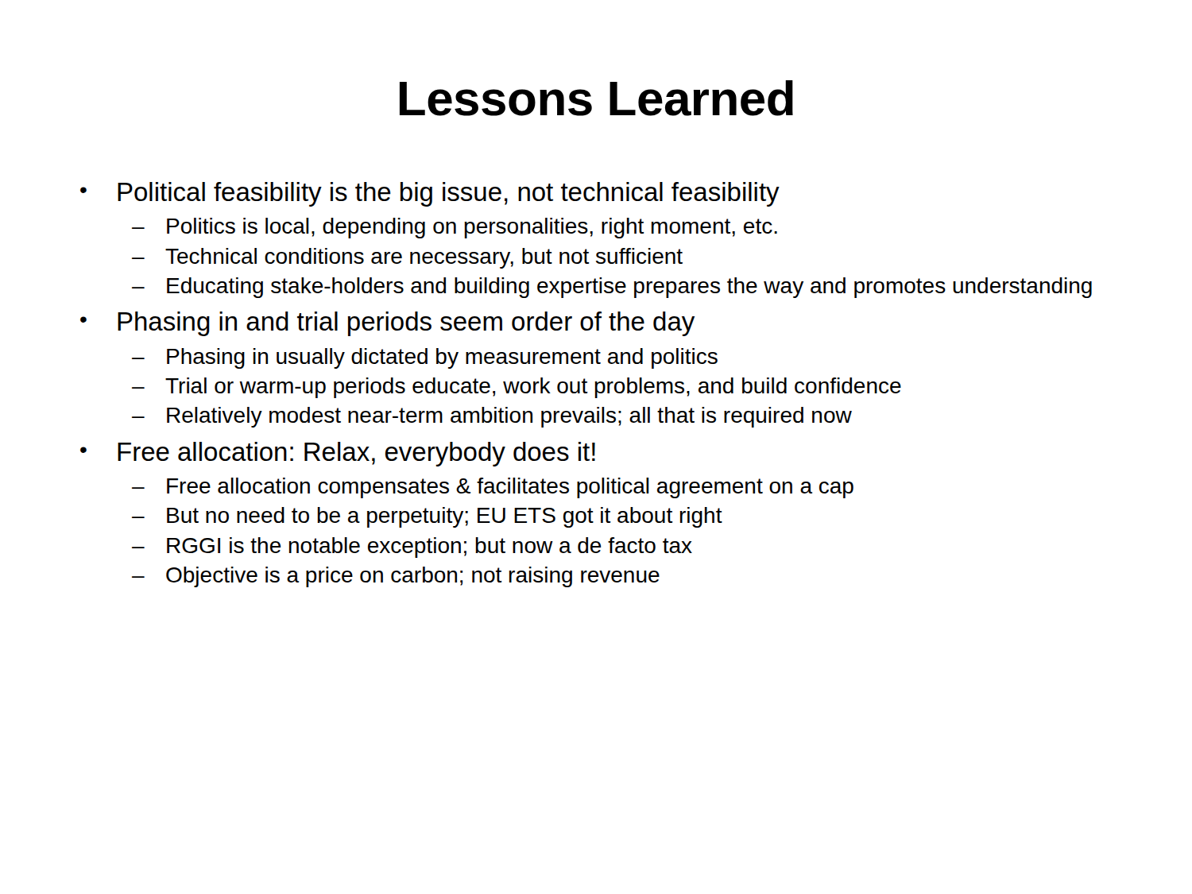Lessons Learned
Political feasibility is the big issue, not technical feasibility
Politics is local, depending on personalities, right moment, etc.
Technical conditions are necessary, but not sufficient
Educating stake-holders and building expertise prepares the way and promotes understanding
Phasing in and trial periods seem order of the day
Phasing in usually dictated by measurement and politics
Trial or warm-up periods educate, work out problems, and build confidence
Relatively modest near-term ambition prevails; all that is required now
Free allocation: Relax, everybody does it!
Free allocation compensates & facilitates political agreement on a cap
But no need to be a perpetuity; EU ETS got it about right
RGGI is the notable exception; but now a de facto tax
Objective is a price on carbon; not raising revenue